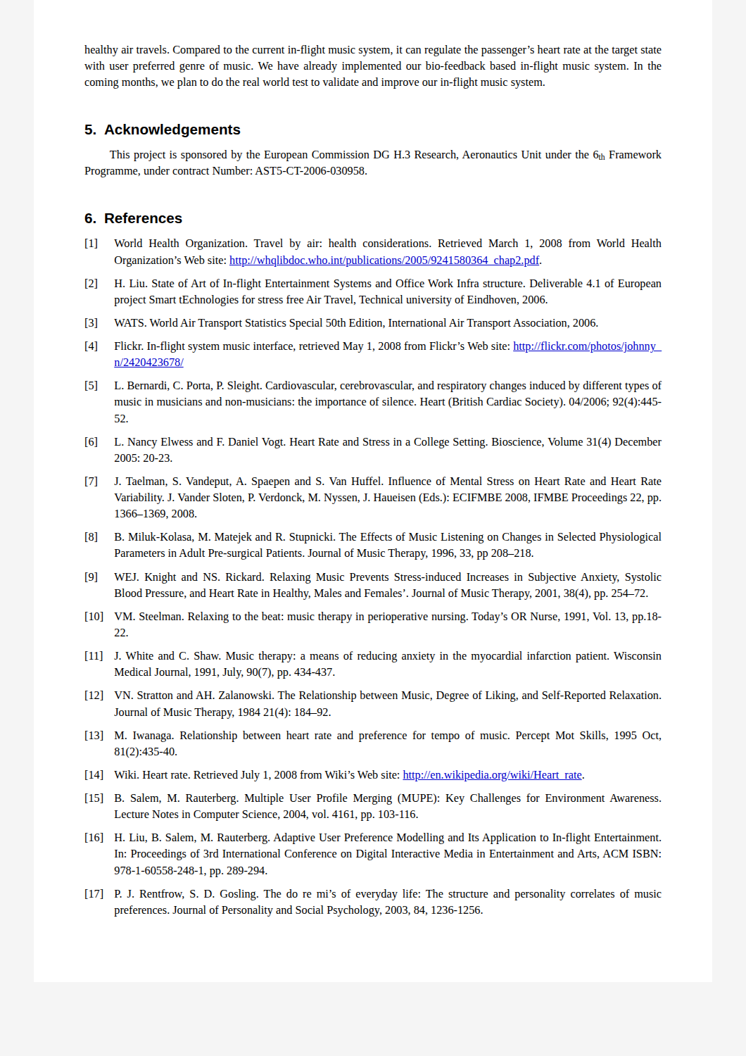healthy air travels. Compared to the current in-flight music system, it can regulate the passenger’s heart rate at the target state with user preferred genre of music. We have already implemented our bio-feedback based in-flight music system. In the coming months, we plan to do the real world test to validate and improve our in-flight music system.
5. Acknowledgements
This project is sponsored by the European Commission DG H.3 Research, Aeronautics Unit under the 6th Framework Programme, under contract Number: AST5-CT-2006-030958.
6. References
World Health Organization. Travel by air: health considerations. Retrieved March 1, 2008 from World Health Organization’s Web site: http://whqlibdoc.who.int/publications/2005/9241580364_chap2.pdf.
H. Liu. State of Art of In-flight Entertainment Systems and Office Work Infra structure. Deliverable 4.1 of European project Smart tEchnologies for stress free Air Travel, Technical university of Eindhoven, 2006.
WATS. World Air Transport Statistics Special 50th Edition, International Air Transport Association, 2006.
Flickr. In-flight system music interface, retrieved May 1, 2008 from Flickr’s Web site: http://flickr.com/photos/johnny_n/2420423678/
L. Bernardi, C. Porta, P. Sleight. Cardiovascular, cerebrovascular, and respiratory changes induced by different types of music in musicians and non-musicians: the importance of silence. Heart (British Cardiac Society). 04/2006; 92(4):445-52.
L. Nancy Elwess and F. Daniel Vogt. Heart Rate and Stress in a College Setting. Bioscience, Volume 31(4) December 2005: 20-23.
J. Taelman, S. Vandeput, A. Spaepen and S. Van Huffel. Influence of Mental Stress on Heart Rate and Heart Rate Variability. J. Vander Sloten, P. Verdonck, M. Nyssen, J. Haueisen (Eds.): ECIFMBE 2008, IFMBE Proceedings 22, pp. 1366–1369, 2008.
B. Miluk-Kolasa, M. Matejek and R. Stupnicki. The Effects of Music Listening on Changes in Selected Physiological Parameters in Adult Pre-surgical Patients. Journal of Music Therapy, 1996, 33, pp 208–218.
WEJ. Knight and NS. Rickard. Relaxing Music Prevents Stress-induced Increases in Subjective Anxiety, Systolic Blood Pressure, and Heart Rate in Healthy, Males and Females’. Journal of Music Therapy, 2001, 38(4), pp. 254–72.
VM. Steelman. Relaxing to the beat: music therapy in perioperative nursing. Today’s OR Nurse, 1991, Vol. 13, pp.18-22.
J. White and C. Shaw. Music therapy: a means of reducing anxiety in the myocardial infarction patient. Wisconsin Medical Journal, 1991, July, 90(7), pp. 434-437.
VN. Stratton and AH. Zalanowski. The Relationship between Music, Degree of Liking, and Self-Reported Relaxation. Journal of Music Therapy, 1984 21(4): 184–92.
M. Iwanaga. Relationship between heart rate and preference for tempo of music. Percept Mot Skills, 1995 Oct, 81(2):435-40.
Wiki. Heart rate. Retrieved July 1, 2008 from Wiki’s Web site: http://en.wikipedia.org/wiki/Heart_rate.
B. Salem, M. Rauterberg. Multiple User Profile Merging (MUPE): Key Challenges for Environment Awareness. Lecture Notes in Computer Science, 2004, vol. 4161, pp. 103-116.
H. Liu, B. Salem, M. Rauterberg. Adaptive User Preference Modelling and Its Application to In-flight Entertainment. In: Proceedings of 3rd International Conference on Digital Interactive Media in Entertainment and Arts, ACM ISBN: 978-1-60558-248-1, pp. 289-294.
P. J. Rentfrow, S. D. Gosling. The do re mi’s of everyday life: The structure and personality correlates of music preferences. Journal of Personality and Social Psychology, 2003, 84, 1236-1256.